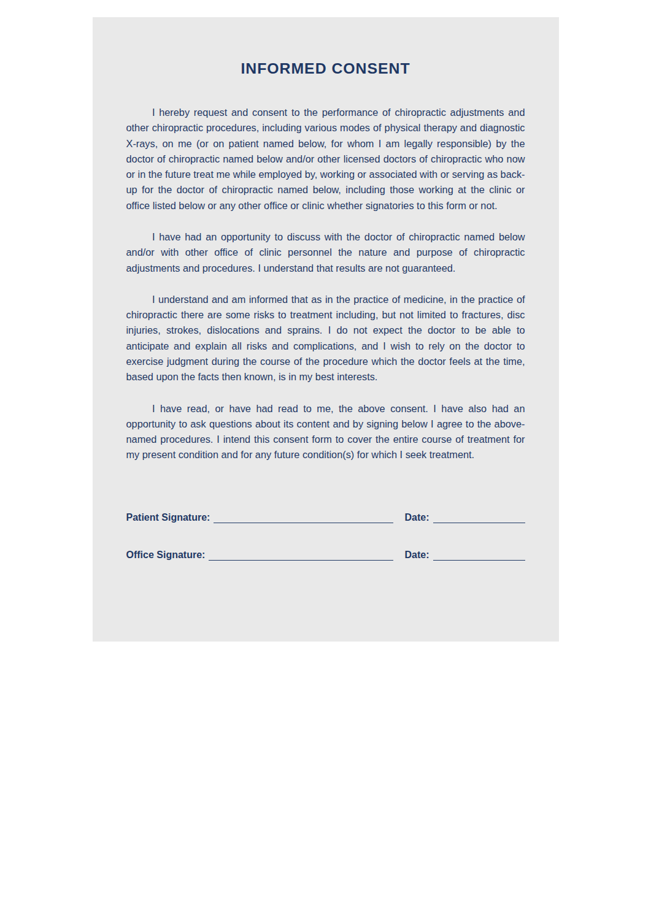INFORMED CONSENT
I hereby request and consent to the performance of chiropractic adjustments and other chiropractic procedures, including various modes of physical therapy and diagnostic X-rays, on me (or on patient named below, for whom I am legally responsible) by the doctor of chiropractic named below and/or other licensed doctors of chiropractic who now or in the future treat me while employed by, working or associated with or serving as back-up for the doctor of chiropractic named below, including those working at the clinic or office listed below or any other office or clinic whether signatories to this form or not.
I have had an opportunity to discuss with the doctor of chiropractic named below and/or with other office of clinic personnel the nature and purpose of chiropractic adjustments and procedures. I understand that results are not guaranteed.
I understand and am informed that as in the practice of medicine, in the practice of chiropractic there are some risks to treatment including, but not limited to fractures, disc injuries, strokes, dislocations and sprains. I do not expect the doctor to be able to anticipate and explain all risks and complications, and I wish to rely on the doctor to exercise judgment during the course of the procedure which the doctor feels at the time, based upon the facts then known, is in my best interests.
I have read, or have had read to me, the above consent. I have also had an opportunity to ask questions about its content and by signing below I agree to the above-named procedures. I intend this consent form to cover the entire course of treatment for my present condition and for any future condition(s) for which I seek treatment.
Patient Signature: Date:
Office Signature: Date: